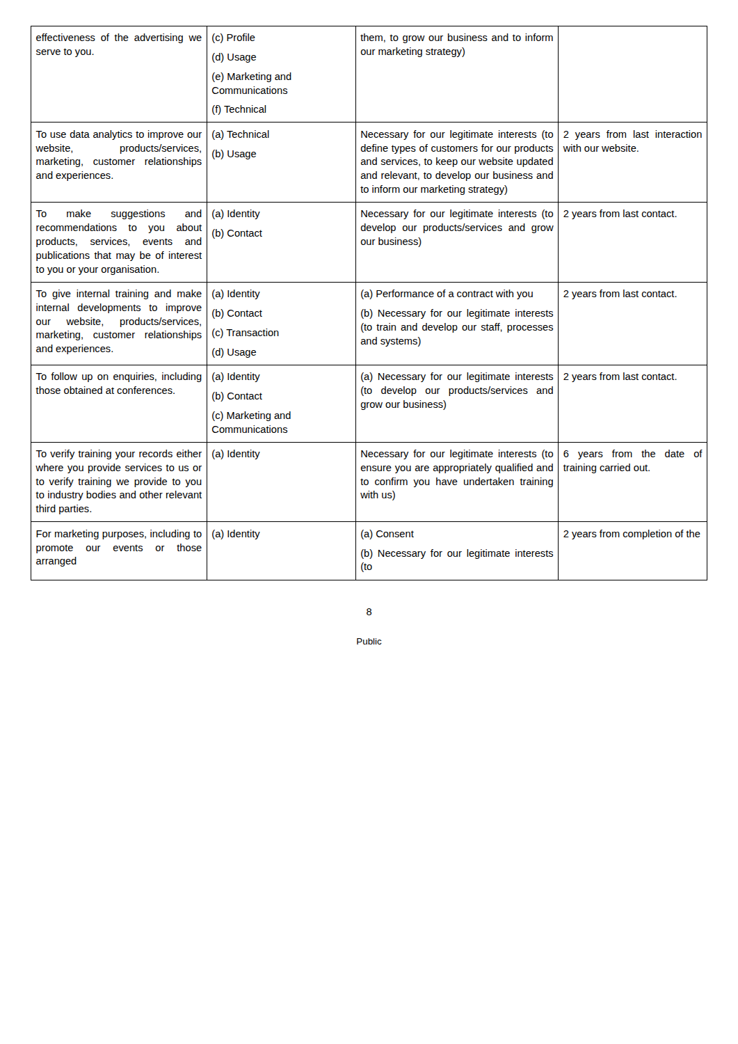| effectiveness of the advertising we serve to you. | (c) Profile (d) Usage (e) Marketing and Communications (f) Technical | them, to grow our business and to inform our marketing strategy) | |
| To use data analytics to improve our website, products/services, marketing, customer relationships and experiences. | (a) Technical (b) Usage | Necessary for our legitimate interests (to define types of customers for our products and services, to keep our website updated and relevant, to develop our business and to inform our marketing strategy) | 2 years from last interaction with our website. |
| To make suggestions and recommendations to you about products, services, events and publications that may be of interest to you or your organisation. | (a) Identity (b) Contact | Necessary for our legitimate interests (to develop our products/services and grow our business) | 2 years from last contact. |
| To give internal training and make internal developments to improve our website, products/services, marketing, customer relationships and experiences. | (a) Identity (b) Contact (c) Transaction (d) Usage | (a) Performance of a contract with you (b) Necessary for our legitimate interests (to train and develop our staff, processes and systems) | 2 years from last contact. |
| To follow up on enquiries, including those obtained at conferences. | (a) Identity (b) Contact (c) Marketing and Communications | (a) Necessary for our legitimate interests (to develop our products/services and grow our business) | 2 years from last contact. |
| To verify training your records either where you provide services to us or to verify training we provide to you to industry bodies and other relevant third parties. | (a) Identity | Necessary for our legitimate interests (to ensure you are appropriately qualified and to confirm you have undertaken training with us) | 6 years from the date of training carried out. |
| For marketing purposes, including to promote our events or those arranged | (a) Identity | (a) Consent (b) Necessary for our legitimate interests (to | 2 years from completion of the |
8
Public